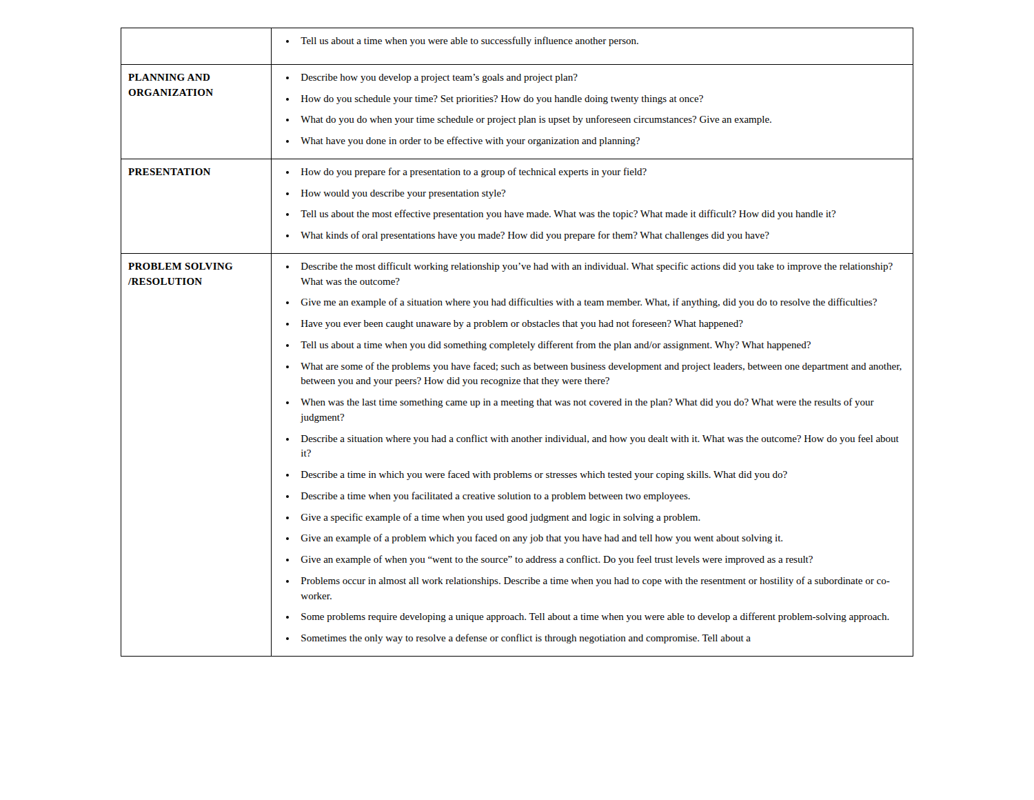| | Tell us about a time when you were able to successfully influence another person. |
| PLANNING AND ORGANIZATION | Describe how you develop a project team’s goals and project plan? How do you schedule your time? Set priorities? How do you handle doing twenty things at once? What do you do when your time schedule or project plan is upset by unforeseen circumstances? Give an example. What have you done in order to be effective with your organization and planning? |
| PRESENTATION | How do you prepare for a presentation to a group of technical experts in your field? How would you describe your presentation style? Tell us about the most effective presentation you have made. What was the topic? What made it difficult? How did you handle it? What kinds of oral presentations have you made? How did you prepare for them? What challenges did you have? |
| PROBLEM SOLVING /RESOLUTION | Describe the most difficult working relationship you’ve had with an individual. What specific actions did you take to improve the relationship? What was the outcome? Give me an example of a situation where you had difficulties with a team member. What, if anything, did you do to resolve the difficulties? Have you ever been caught unaware by a problem or obstacles that you had not foreseen? What happened? Tell us about a time when you did something completely different from the plan and/or assignment. Why? What happened? What are some of the problems you have faced; such as between business development and project leaders, between one department and another, between you and your peers? How did you recognize that they were there? When was the last time something came up in a meeting that was not covered in the plan? What did you do? What were the results of your judgment? Describe a situation where you had a conflict with another individual, and how you dealt with it. What was the outcome? How do you feel about it? Describe a time in which you were faced with problems or stresses which tested your coping skills. What did you do? Describe a time when you facilitated a creative solution to a problem between two employees. Give a specific example of a time when you used good judgment and logic in solving a problem. Give an example of a problem which you faced on any job that you have had and tell how you went about solving it. Give an example of when you “went to the source” to address a conflict. Do you feel trust levels were improved as a result? Problems occur in almost all work relationships. Describe a time when you had to cope with the resentment or hostility of a subordinate or co-worker. Some problems require developing a unique approach. Tell about a time when you were able to develop a different problem-solving approach. Sometimes the only way to resolve a defense or conflict is through negotiation and compromise. Tell about a |